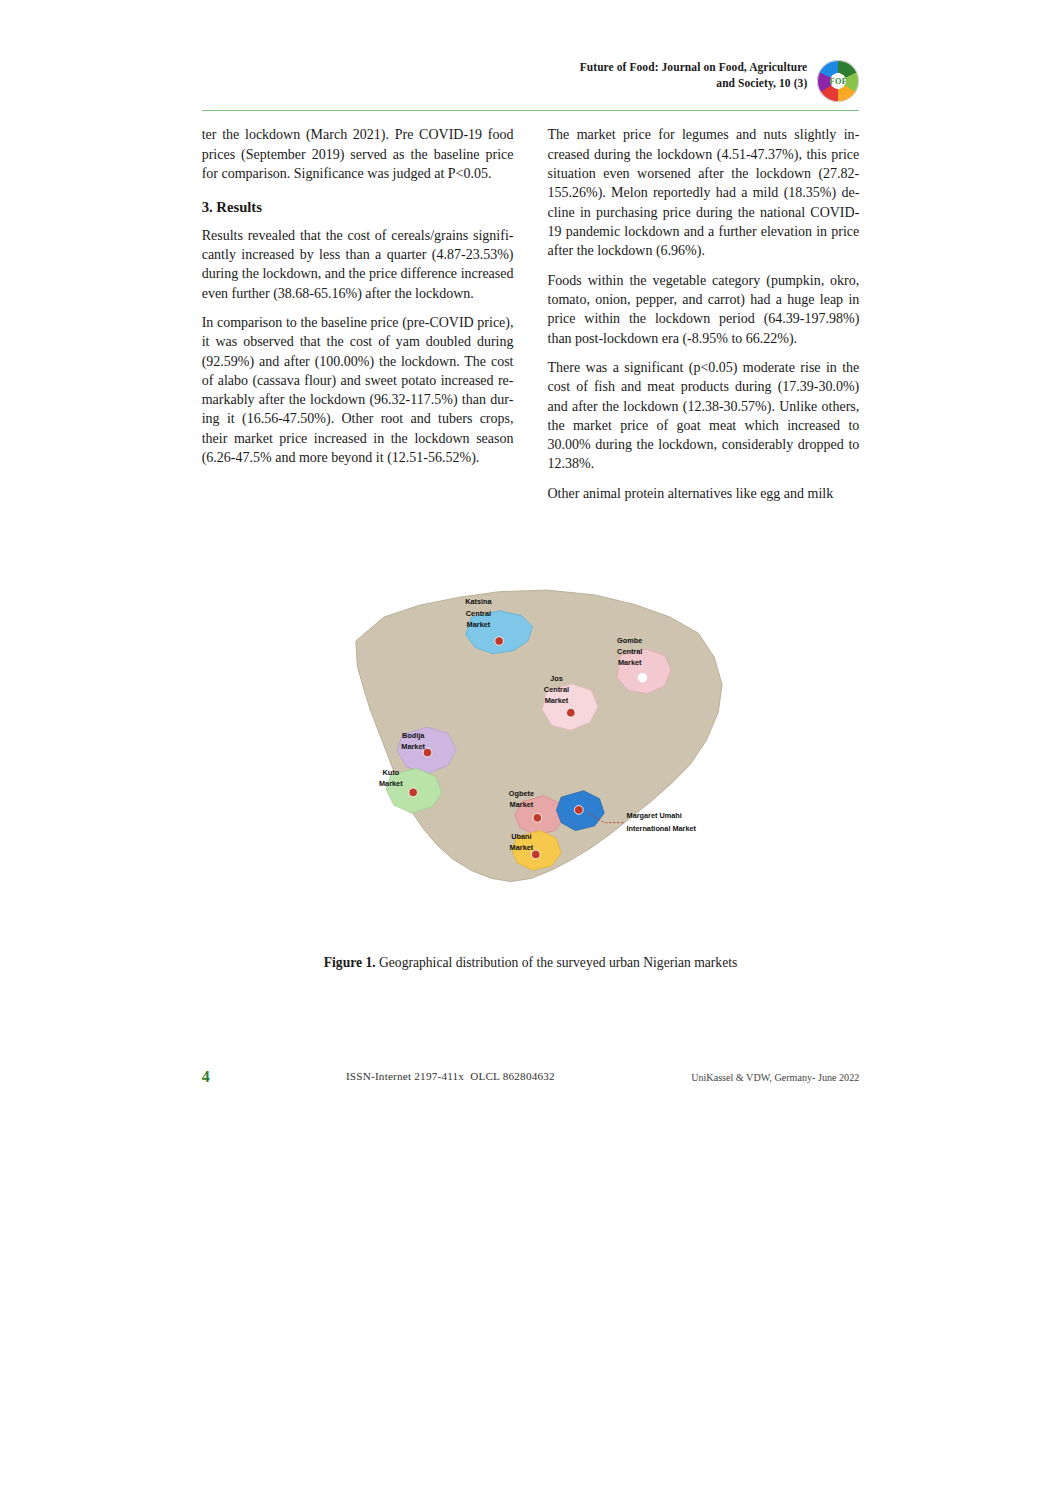Future of Food: Journal on Food, Agriculture
and Society, 10 (3)
ter the lockdown (March 2021). Pre COVID-19 food prices (September 2019) served as the baseline price for comparison. Significance was judged at P<0.05.
3. Results
Results revealed that the cost of cereals/grains significantly increased by less than a quarter (4.87-23.53%) during the lockdown, and the price difference increased even further (38.68-65.16%) after the lockdown.
In comparison to the baseline price (pre-COVID price), it was observed that the cost of yam doubled during (92.59%) and after (100.00%) the lockdown. The cost of alabo (cassava flour) and sweet potato increased remarkably after the lockdown (96.32-117.5%) than during it (16.56-47.50%). Other root and tubers crops, their market price increased in the lockdown season (6.26-47.5% and more beyond it (12.51-56.52%).
The market price for legumes and nuts slightly increased during the lockdown (4.51-47.37%), this price situation even worsened after the lockdown (27.82-155.26%). Melon reportedly had a mild (18.35%) decline in purchasing price during the national COVID-19 pandemic lockdown and a further elevation in price after the lockdown (6.96%).
Foods within the vegetable category (pumpkin, okro, tomato, onion, pepper, and carrot) had a huge leap in price within the lockdown period (64.39-197.98%) than post-lockdown era (-8.95% to 66.22%).
There was a significant (p<0.05) moderate rise in the cost of fish and meat products during (17.39-30.0%) and after the lockdown (12.38-30.57%). Unlike others, the market price of goat meat which increased to 30.00% during the lockdown, considerably dropped to 12.38%.
Other animal protein alternatives like egg and milk
Katsina Central Market Gombe Central Market Jos Central Market Bodija Market Kuto Market Ogbete Market Ubani Market Margaret Umahi International Market
Figure 1. Geographical distribution of the surveyed urban Nigerian markets
4
ISSN-Internet 2197-411x OLCL 862804632
UniKassel & VDW, Germany- June 2022